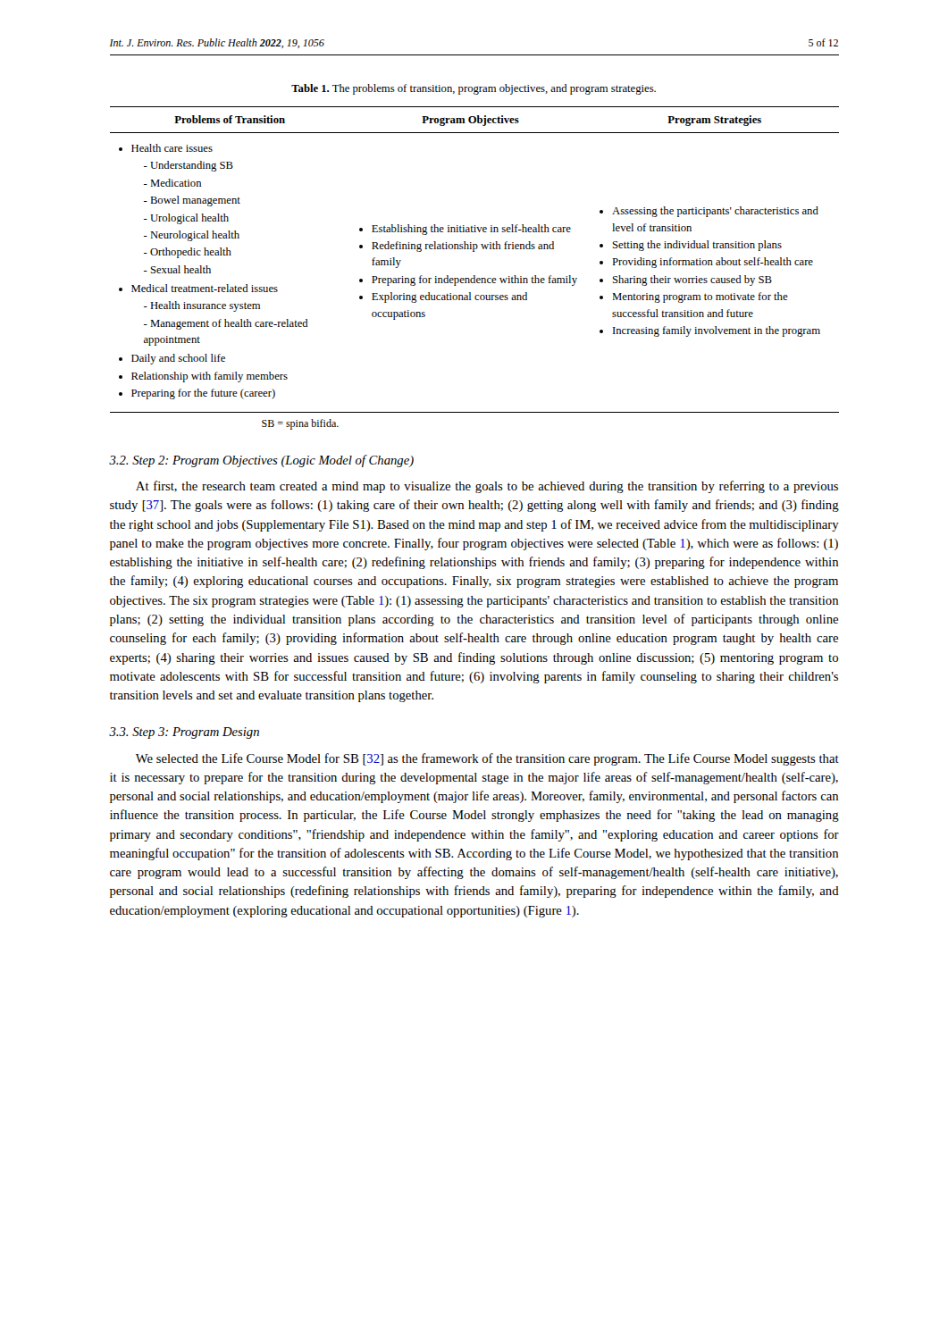Int. J. Environ. Res. Public Health 2022, 19, 1056 5 of 12
Table 1. The problems of transition, program objectives, and program strategies.
| Problems of Transition | Program Objectives | Program Strategies |
| --- | --- | --- |
| Health care issues Understanding SB Medication Bowel management Urological health Neurological health Orthopedic health Sexual health Medical treatment-related issues Health insurance system Management of health care-related appointment Daily and school life Relationship with family members Preparing for the future (career) | Establishing the initiative in self-health care Redefining relationship with friends and family Preparing for independence within the family Exploring educational courses and occupations | Assessing the participants' characteristics and level of transition Setting the individual transition plans Providing information about self-health care Sharing their worries caused by SB Mentoring program to motivate for the successful transition and future Increasing family involvement in the program |
SB = spina bifida.
3.2. Step 2: Program Objectives (Logic Model of Change)
At first, the research team created a mind map to visualize the goals to be achieved during the transition by referring to a previous study [37]. The goals were as follows: (1) taking care of their own health; (2) getting along well with family and friends; and (3) finding the right school and jobs (Supplementary File S1). Based on the mind map and step 1 of IM, we received advice from the multidisciplinary panel to make the program objectives more concrete. Finally, four program objectives were selected (Table 1), which were as follows: (1) establishing the initiative in self-health care; (2) redefining relationships with friends and family; (3) preparing for independence within the family; (4) exploring educational courses and occupations. Finally, six program strategies were established to achieve the program objectives. The six program strategies were (Table 1): (1) assessing the participants' characteristics and transition to establish the transition plans; (2) setting the individual transition plans according to the characteristics and transition level of participants through online counseling for each family; (3) providing information about self-health care through online education program taught by health care experts; (4) sharing their worries and issues caused by SB and finding solutions through online discussion; (5) mentoring program to motivate adolescents with SB for successful transition and future; (6) involving parents in family counseling to sharing their children's transition levels and set and evaluate transition plans together.
3.3. Step 3: Program Design
We selected the Life Course Model for SB [32] as the framework of the transition care program. The Life Course Model suggests that it is necessary to prepare for the transition during the developmental stage in the major life areas of self-management/health (self-care), personal and social relationships, and education/employment (major life areas). Moreover, family, environmental, and personal factors can influence the transition process. In particular, the Life Course Model strongly emphasizes the need for "taking the lead on managing primary and secondary conditions", "friendship and independence within the family", and "exploring education and career options for meaningful occupation" for the transition of adolescents with SB. According to the Life Course Model, we hypothesized that the transition care program would lead to a successful transition by affecting the domains of self-management/health (self-health care initiative), personal and social relationships (redefining relationships with friends and family), preparing for independence within the family, and education/employment (exploring educational and occupational opportunities) (Figure 1).